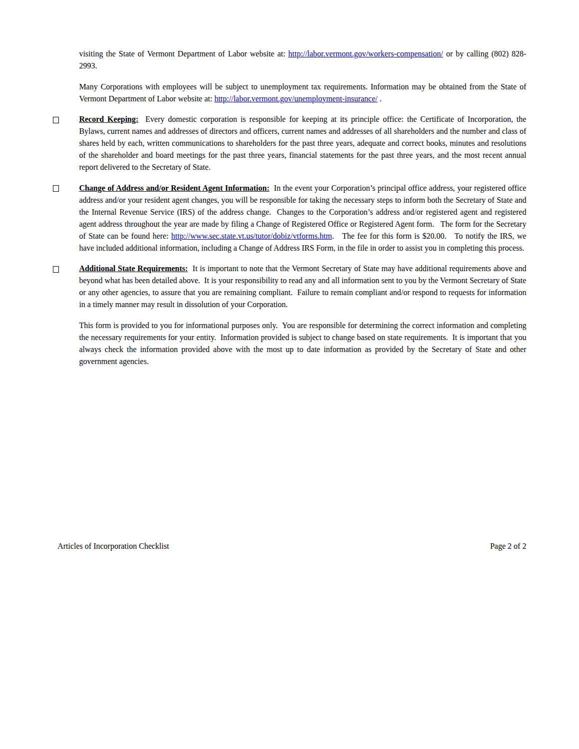visiting the State of Vermont Department of Labor website at: http://labor.vermont.gov/workers-compensation/ or by calling (802) 828-2993.
Many Corporations with employees will be subject to unemployment tax requirements. Information may be obtained from the State of Vermont Department of Labor website at: http://labor.vermont.gov/unemployment-insurance/ .
Record Keeping: Every domestic corporation is responsible for keeping at its principle office: the Certificate of Incorporation, the Bylaws, current names and addresses of directors and officers, current names and addresses of all shareholders and the number and class of shares held by each, written communications to shareholders for the past three years, adequate and correct books, minutes and resolutions of the shareholder and board meetings for the past three years, financial statements for the past three years, and the most recent annual report delivered to the Secretary of State.
Change of Address and/or Resident Agent Information: In the event your Corporation’s principal office address, your registered office address and/or your resident agent changes, you will be responsible for taking the necessary steps to inform both the Secretary of State and the Internal Revenue Service (IRS) of the address change. Changes to the Corporation’s address and/or registered agent and registered agent address throughout the year are made by filing a Change of Registered Office or Registered Agent form. The form for the Secretary of State can be found here: http://www.sec.state.vt.us/tutor/dobiz/vtforms.htm. The fee for this form is $20.00. To notify the IRS, we have included additional information, including a Change of Address IRS Form, in the file in order to assist you in completing this process.
Additional State Requirements: It is important to note that the Vermont Secretary of State may have additional requirements above and beyond what has been detailed above. It is your responsibility to read any and all information sent to you by the Vermont Secretary of State or any other agencies, to assure that you are remaining compliant. Failure to remain compliant and/or respond to requests for information in a timely manner may result in dissolution of your Corporation.
This form is provided to you for informational purposes only. You are responsible for determining the correct information and completing the necessary requirements for your entity. Information provided is subject to change based on state requirements. It is important that you always check the information provided above with the most up to date information as provided by the Secretary of State and other government agencies.
Articles of Incorporation Checklist
Page 2 of 2